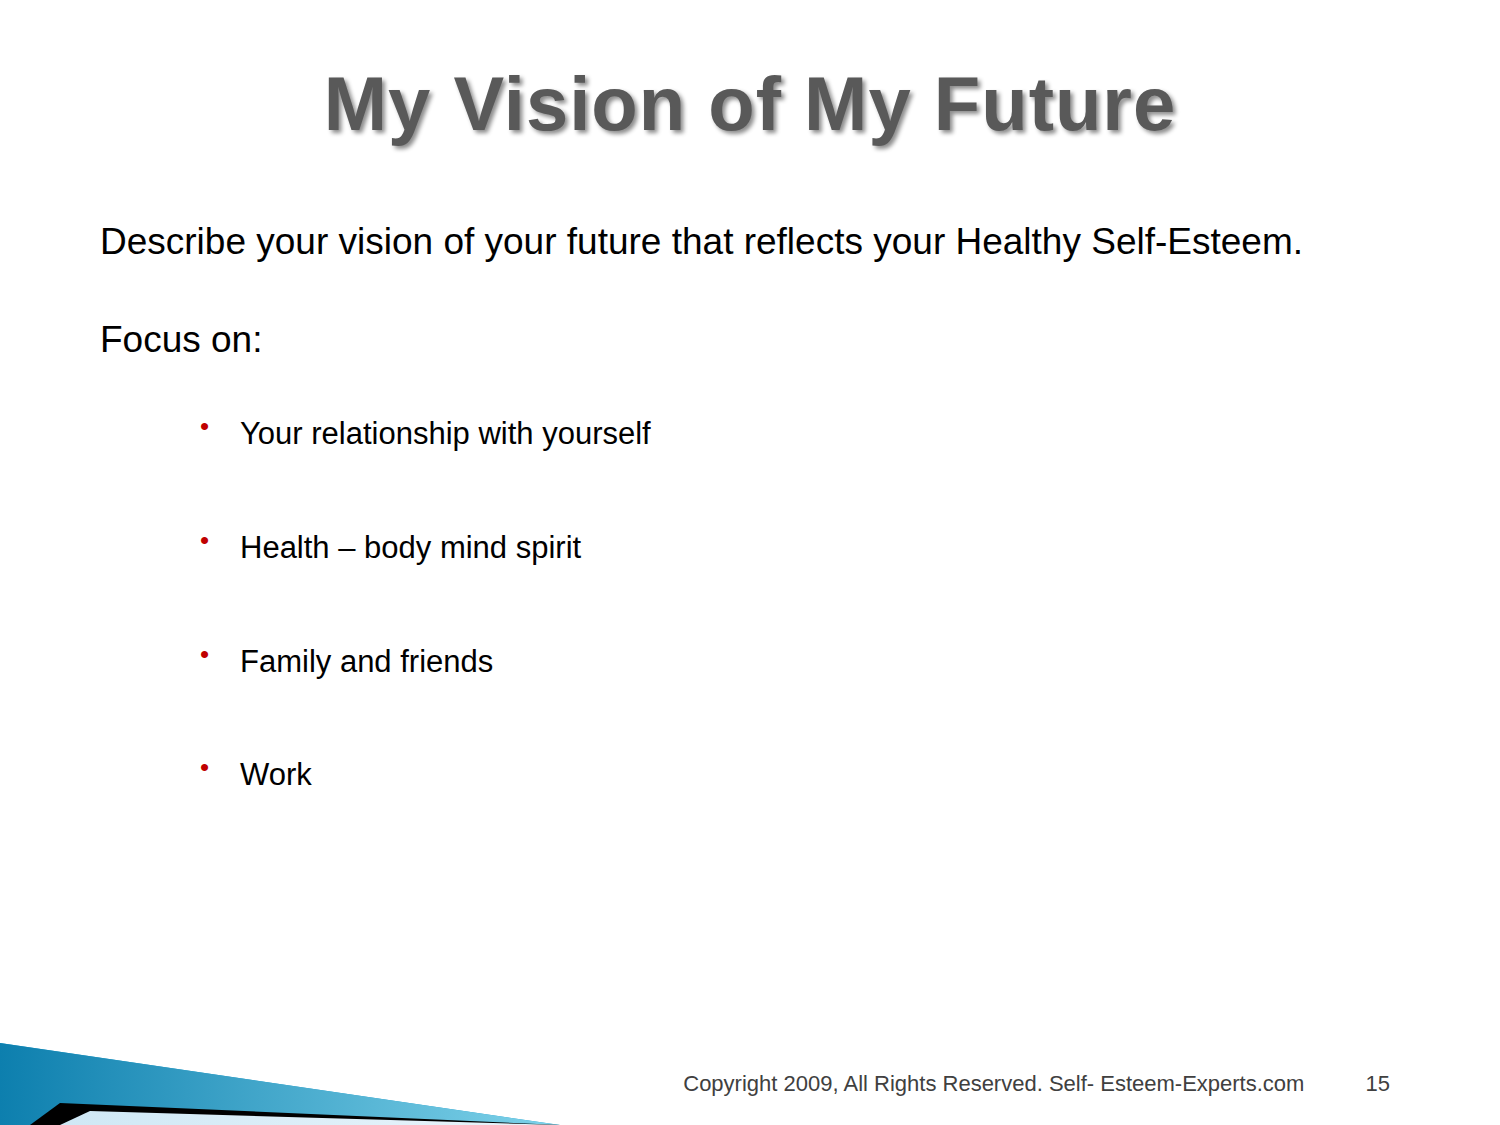My Vision of My Future
Describe your vision of your future that reflects your Healthy Self-Esteem.
Focus on:
Your relationship with yourself
Health – body mind spirit
Family and friends
Work
Copyright 2009, All Rights Reserved. Self- Esteem-Experts.com 15